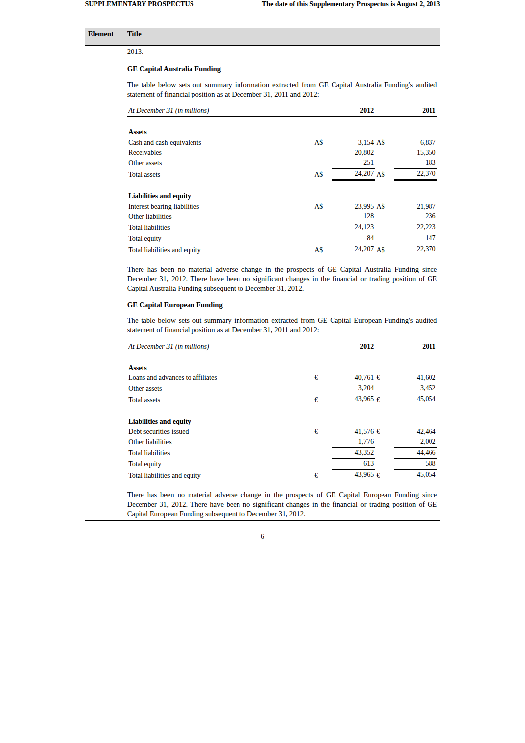SUPPLEMENTARY PROSPECTUS
The date of this Supplementary Prospectus is August 2, 2013
| Element | Title | |
| | 2013. GE Capital Australia Funding The table below sets out summary information extracted from GE Capital Australia Funding's audited statement of financial position as at December 31, 2011 and 2012: / At December 31 (in millions) / / 2012 / / 2011 / / Assets / / / / / / Cash and cash equivalents / A$ / 3,154 / A$ / 6,837 / / Receivables / / 20,802 / / 15,350 / / Other assets / / 251 / / 183 / / Total assets / A$ / 24,207 / A$ / 22,370 / / Liabilities and equity / / / / / / Interest bearing liabilities / A$ / 23,995 / A$ / 21,987 / / Other liabilities / / 128 / / 236 / / Total liabilities / / 24,123 / / 22,223 / / Total equity / / 84 / / 147 / / Total liabilities and equity / A$ / 24,207 / A$ / 22,370 / There has been no material adverse change in the prospects of GE Capital Australia Funding since December 31, 2012. There have been no significant changes in the financial or trading position of GE Capital Australia Funding subsequent to December 31, 2012. GE Capital European Funding The table below sets out summary information extracted from GE Capital European Funding's audited statement of financial position as at December 31, 2011 and 2012: / At December 31 (in millions) / / 2012 / / 2011 / / Assets / / / / / / Loans and advances to affiliates / € / 40,761 / € / 41,602 / / Other assets / / 3,204 / / 3,452 / / Total assets / € / 43,965 / € / 45,054 / / Liabilities and equity / / / / / / Debt securities issued / € / 41,576 / € / 42,464 / / Other liabilities / / 1,776 / / 2,002 / / Total liabilities / / 43,352 / / 44,466 / / Total equity / / 613 / / 588 / / Total liabilities and equity / € / 43,965 / € / 45,054 / There has been no material adverse change in the prospects of GE Capital European Funding since December 31, 2012. There have been no significant changes in the financial or trading position of GE Capital European Funding subsequent to December 31, 2012. |
6